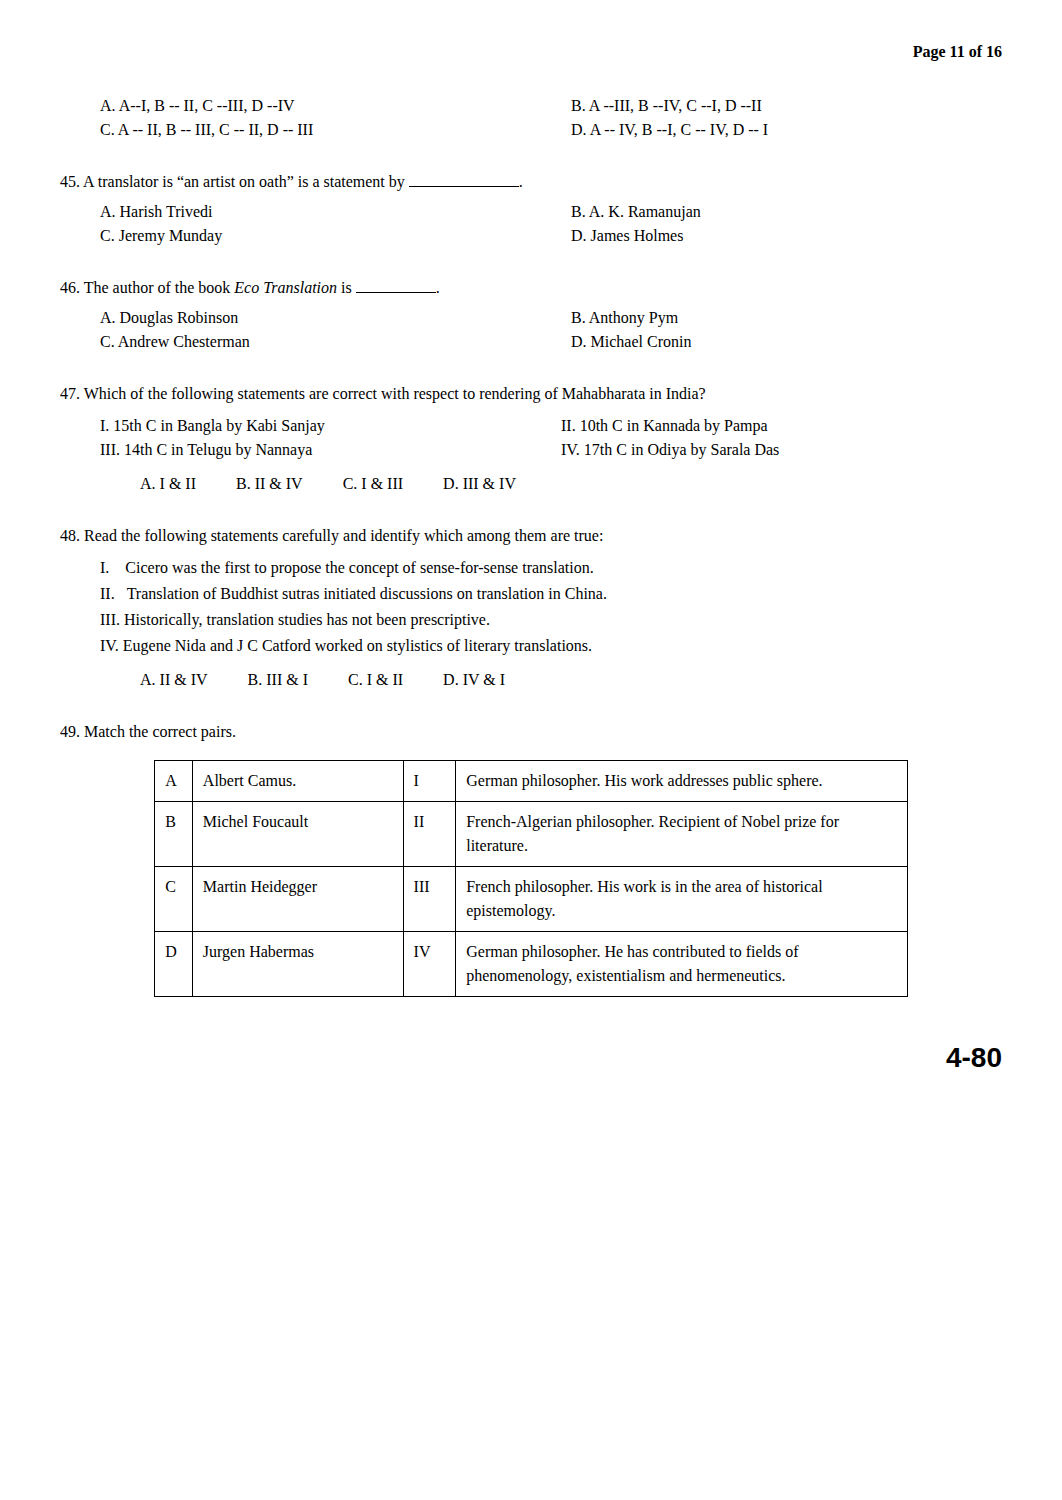Page 11 of 16
A. A--I, B -- II, C --III, D --IV
B. A --III, B --IV, C --I, D --II
C. A -- II, B -- III, C -- II, D -- III
D. A -- IV, B --I, C -- IV, D -- I
45. A translator is “an artist on oath” is a statement by .
A. Harish Trivedi
B. A. K. Ramanujan
C. Jeremy Munday
D. James Holmes
46. The author of the book Eco Translation is .
A. Douglas Robinson
B. Anthony Pym
C. Andrew Chesterman
D. Michael Cronin
47. Which of the following statements are correct with respect to rendering of Mahabharata in India?
I. 15th C in Bangla by Kabi Sanjay
II. 10th C in Kannada by Pampa
III. 14th C in Telugu by Nannaya
IV. 17th C in Odiya by Sarala Das
A. I & II
B. II & IV
C. I & III
D. III & IV
48. Read the following statements carefully and identify which among them are true:
I. Cicero was the first to propose the concept of sense-for-sense translation.
II. Translation of Buddhist sutras initiated discussions on translation in China.
III. Historically, translation studies has not been prescriptive.
IV. Eugene Nida and J C Catford worked on stylistics of literary translations.
A. II & IV
B. III & I
C. I & II
D. IV & I
49. Match the correct pairs.
| A | Albert Camus. | I | German philosopher. His work addresses public sphere. |
| B | Michel Foucault | II | French-Algerian philosopher. Recipient of Nobel prize for literature. |
| C | Martin Heidegger | III | French philosopher. His work is in the area of historical epistemology. |
| D | Jurgen Habermas | IV | German philosopher. He has contributed to fields of phenomenology, existentialism and hermeneutics. |
4-80